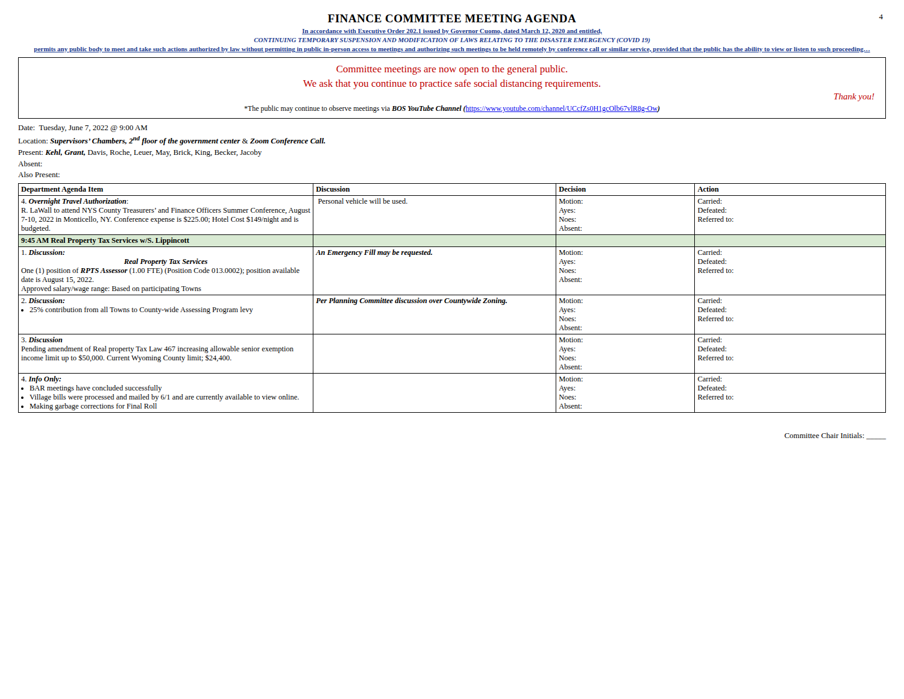4
FINANCE COMMITTEE MEETING AGENDA
In accordance with Executive Order 202.1 issued by Governor Cuomo, dated March 12, 2020 and entitled,
CONTINUING TEMPORARY SUSPENSION AND MODIFICATION OF LAWS RELATING TO THE DISASTER EMERGENCY (COVID 19)
permits any public body to meet and take such actions authorized by law without permitting in public in-person access to meetings and authorizing such meetings to be held remotely by conference call or similar service, provided that the public has the ability to view or listen to such proceeding…
Committee meetings are now open to the general public.
We ask that you continue to practice safe social distancing requirements.
Thank you!
*The public may continue to observe meetings via BOS YouTube Channel (https://www.youtube.com/channel/UCcfZs0H1gcOlb67vlR8g-Ow)
Date: Tuesday, June 7, 2022 @ 9:00 AM
Location: Supervisors’ Chambers, 2nd floor of the government center & Zoom Conference Call.
Present: Kehl, Grant, Davis, Roche, Leuer, May, Brick, King, Becker, Jacoby
Absent:
Also Present:
| Department Agenda Item | Discussion | Decision | Action |
| --- | --- | --- | --- |
| 4. Overnight Travel Authorization : R. LaWall to attend NYS County Treasurers’ and Finance Officers Summer Conference, August 7-10, 2022 in Monticello, NY. Conference expense is $225.00; Hotel Cost $149/night and is budgeted. | Personal vehicle will be used. | Motion: Ayes: Noes: Absent: | Carried: Defeated: Referred to: |
| 9:45 AM Real Property Tax Services w/S. Lippincott | | | |
| 1. Discussion: Real Property Tax Services One (1) position of RPTS Assessor (1.00 FTE) (Position Code 013.0002); position available date is August 15, 2022. Approved salary/wage range: Based on participating Towns | An Emergency Fill may be requested. | Motion: Ayes: Noes: Absent: | Carried: Defeated: Referred to: |
| 2. Discussion: 25% contribution from all Towns to County-wide Assessing Program levy | Per Planning Committee discussion over Countywide Zoning. | Motion: Ayes: Noes: Absent: | Carried: Defeated: Referred to: |
| 3. Discussion Pending amendment of Real property Tax Law 467 increasing allowable senior exemption income limit up to $50,000. Current Wyoming County limit; $24,400. | | Motion: Ayes: Noes: Absent: | Carried: Defeated: Referred to: |
| 4. Info Only: BAR meetings have concluded successfully Village bills were processed and mailed by 6/1 and are currently available to view online. Making garbage corrections for Final Roll | | Motion: Ayes: Noes: Absent: | Carried: Defeated: Referred to: |
Committee Chair Initials: _____